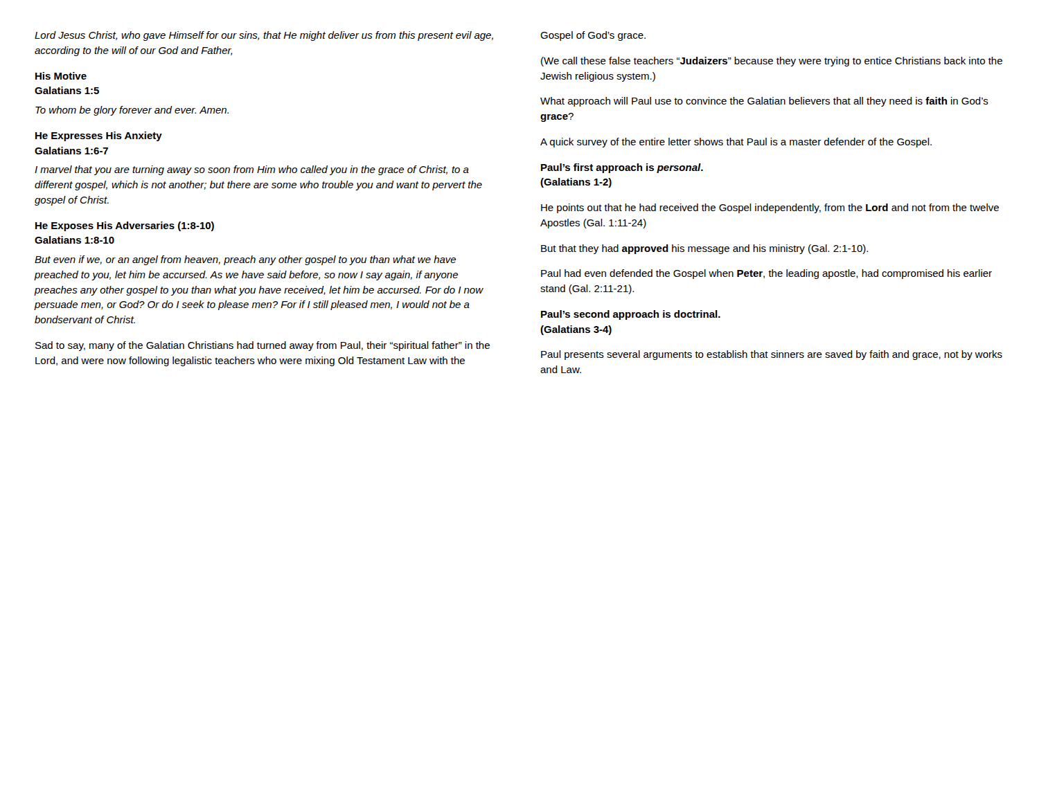Lord Jesus Christ, who gave Himself for our sins, that He might deliver us from this present evil age, according to the will of our God and Father,
His Motive
Galatians 1:5
To whom be glory forever and ever. Amen.
He Expresses His Anxiety
Galatians 1:6-7
I marvel that you are turning away so soon from Him who called you in the grace of Christ, to a different gospel, which is not another; but there are some who trouble you and want to pervert the gospel of Christ.
He Exposes His Adversaries (1:8-10)
Galatians 1:8-10
But even if we, or an angel from heaven, preach any other gospel to you than what we have preached to you, let him be accursed. As we have said before, so now I say again, if anyone preaches any other gospel to you than what you have received, let him be accursed. For do I now persuade men, or God? Or do I seek to please men? For if I still pleased men, I would not be a bondservant of Christ.
Sad to say, many of the Galatian Christians had turned away from Paul, their “spiritual father” in the Lord, and were now following legalistic teachers who were mixing Old Testament Law with the Gospel of God’s grace.
(We call these false teachers “Judaizers” because they were trying to entice Christians back into the Jewish religious system.)
What approach will Paul use to convince the Galatian believers that all they need is faith in God’s grace?
A quick survey of the entire letter shows that Paul is a master defender of the Gospel.
Paul’s first approach is personal.
(Galatians 1-2)
He points out that he had received the Gospel independently, from the Lord and not from the twelve Apostles (Gal. 1:11-24)
But that they had approved his message and his ministry (Gal. 2:1-10).
Paul had even defended the Gospel when Peter, the leading apostle, had compromised his earlier stand (Gal. 2:11-21).
Paul’s second approach is doctrinal.
(Galatians 3-4)
Paul presents several arguments to establish that sinners are saved by faith and grace, not by works and Law.